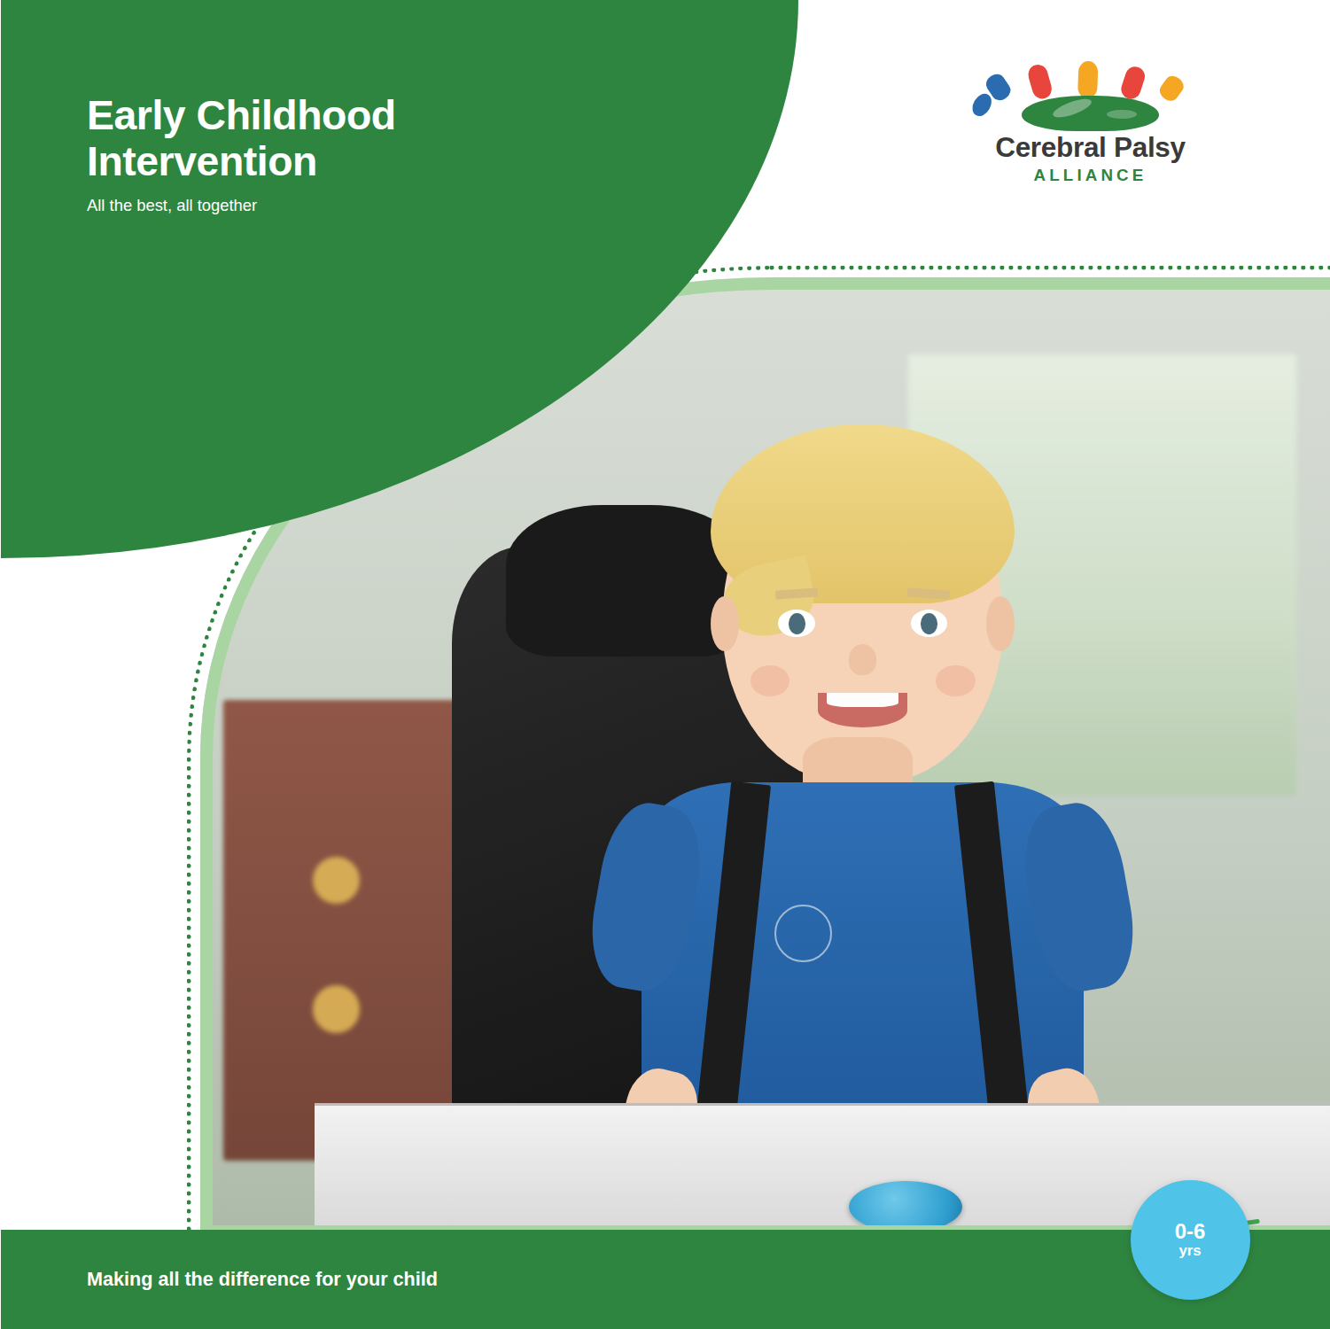Early Childhood
Intervention
All the best, all together
Cerebral Palsy
ALLIANCE
0-6 yrs
Making all the difference for your child